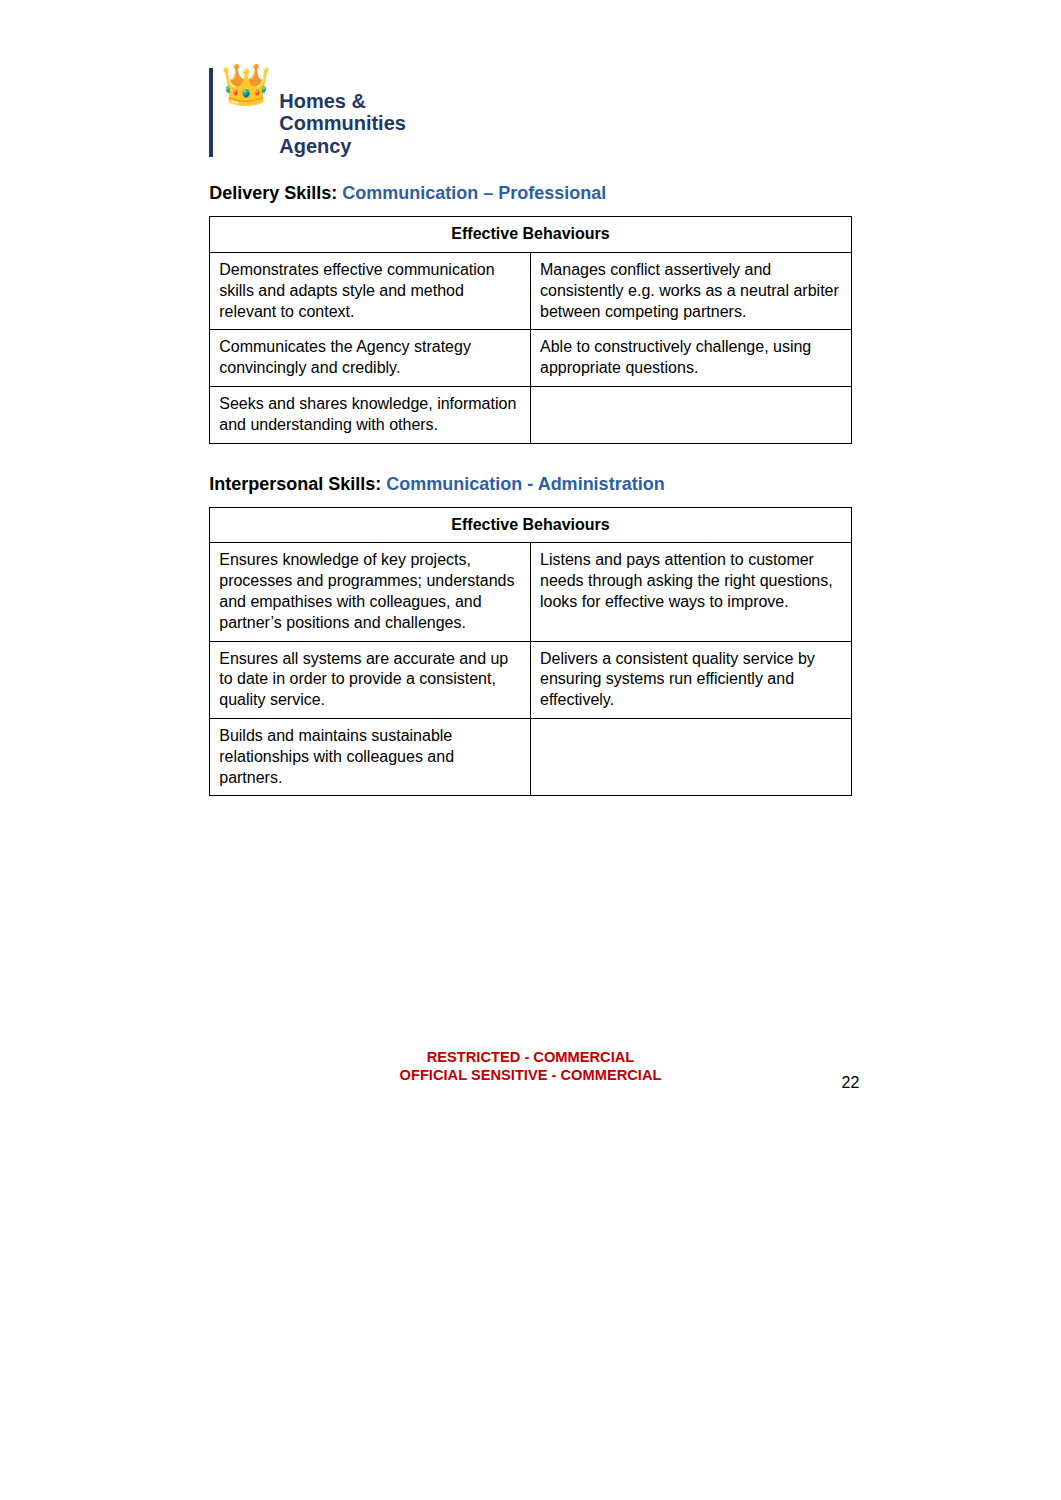👑
Homes &
Communities
Agency
Delivery Skills: Communication – Professional
| Effective Behaviours |
| --- |
| Demonstrates effective communication skills and adapts style and method relevant to context. | Manages conflict assertively and consistently e.g. works as a neutral arbiter between competing partners. |
| Communicates the Agency strategy convincingly and credibly. | Able to constructively challenge, using appropriate questions. |
| Seeks and shares knowledge, information and understanding with others. | |
Interpersonal Skills: Communication - Administration
| Effective Behaviours |
| --- |
| Ensures knowledge of key projects, processes and programmes; understands and empathises with colleagues, and partner’s positions and challenges. | Listens and pays attention to customer needs through asking the right questions, looks for effective ways to improve. |
| Ensures all systems are accurate and up to date in order to provide a consistent, quality service. | Delivers a consistent quality service by ensuring systems run efficiently and effectively. |
| Builds and maintains sustainable relationships with colleagues and partners. | |
RESTRICTED - COMMERCIAL
OFFICIAL SENSITIVE - COMMERCIAL
22